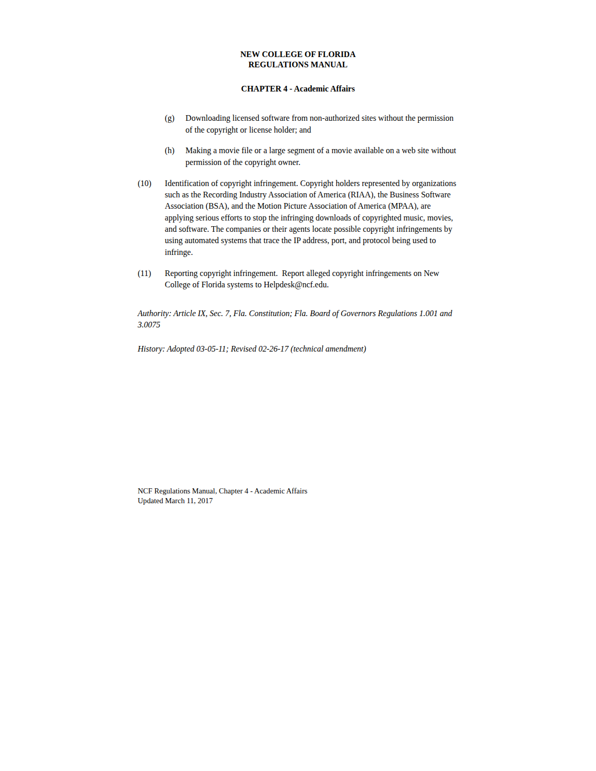NEW COLLEGE OF FLORIDA
REGULATIONS MANUAL
CHAPTER 4 - Academic Affairs
(g) Downloading licensed software from non-authorized sites without the permission of the copyright or license holder; and
(h) Making a movie file or a large segment of a movie available on a web site without permission of the copyright owner.
(10) Identification of copyright infringement. Copyright holders represented by organizations such as the Recording Industry Association of America (RIAA), the Business Software Association (BSA), and the Motion Picture Association of America (MPAA), are applying serious efforts to stop the infringing downloads of copyrighted music, movies, and software. The companies or their agents locate possible copyright infringements by using automated systems that trace the IP address, port, and protocol being used to infringe.
(11) Reporting copyright infringement. Report alleged copyright infringements on New College of Florida systems to Helpdesk@ncf.edu.
Authority: Article IX, Sec. 7, Fla. Constitution; Fla. Board of Governors Regulations 1.001 and 3.0075
History: Adopted 03-05-11; Revised 02-26-17 (technical amendment)
NCF Regulations Manual, Chapter 4 - Academic Affairs
Updated March 11, 2017